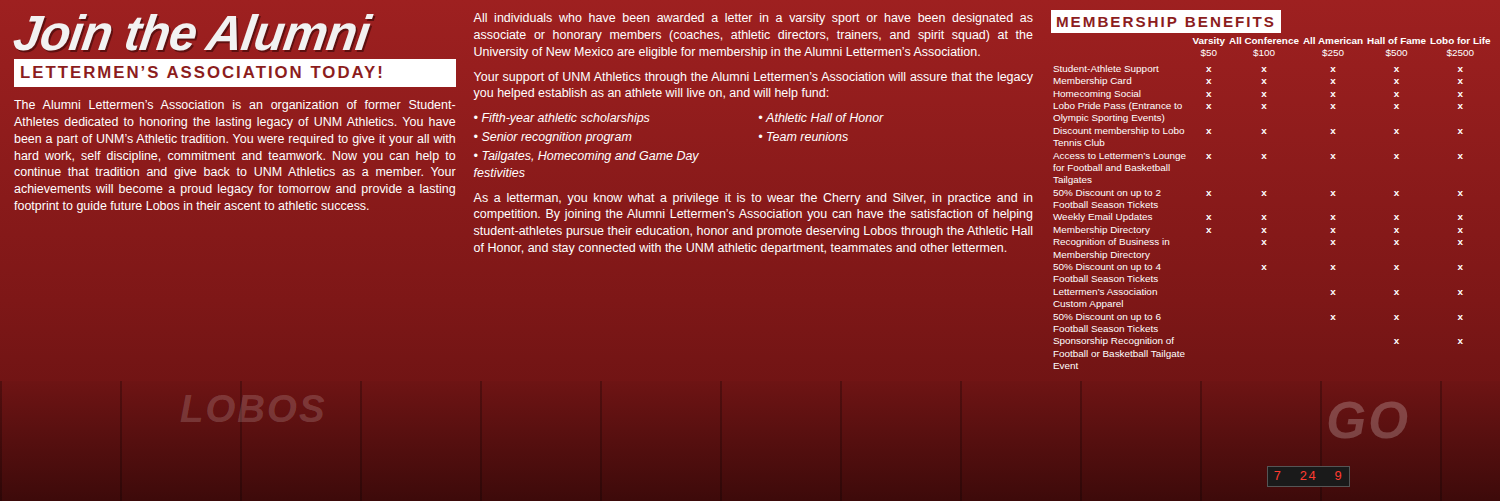Join the Alumni
Lettermen’s Association Today!
The Alumni Lettermen’s Association is an organization of former Student-Athletes dedicated to honoring the lasting legacy of UNM Athletics. You have been a part of UNM’s Athletic tradition. You were required to give it your all with hard work, self discipline, commitment and teamwork. Now you can help to continue that tradition and give back to UNM Athletics as a member. Your achievements will become a proud legacy for tomorrow and provide a lasting footprint to guide future Lobos in their ascent to athletic success.
All individuals who have been awarded a letter in a varsity sport or have been designated as associate or honorary members (coaches, athletic directors, trainers, and spirit squad) at the University of New Mexico are eligible for membership in the Alumni Lettermen’s Association.
Your support of UNM Athletics through the Alumni Lettermen’s Association will assure that the legacy you helped establish as an athlete will live on, and will help fund:
Fifth-year athletic scholarships
Athletic Hall of Honor
Senior recognition program
Team reunions
Tailgates, Homecoming and Game Day festivities
As a letterman, you know what a privilege it is to wear the Cherry and Silver, in practice and in competition. By joining the Alumni Lettermen’s Association you can have the satisfaction of helping student-athletes pursue their education, honor and promote deserving Lobos through the Athletic Hall of Honor, and stay connected with the UNM athletic department, teammates and other lettermen.
Membership Benefits
| | Varsity $50 | All Conference $100 | All American $250 | Hall of Fame $500 | Lobo for Life $2500 |
| --- | --- | --- | --- | --- | --- |
| Student-Athlete Support | x | x | x | x | x |
| Membership Card | x | x | x | x | x |
| Homecoming Social | x | x | x | x | x |
| Lobo Pride Pass (Entrance to Olympic Sporting Events) | x | x | x | x | x |
| Discount membership to Lobo Tennis Club | x | x | x | x | x |
| Access to Lettermen’s Lounge for Football and Basketball Tailgates | x | x | x | x | x |
| 50% Discount on up to 2 Football Season Tickets | x | x | x | x | x |
| Weekly Email Updates | x | x | x | x | x |
| Membership Directory | x | x | x | x | x |
| Recognition of Business in Membership Directory | | x | x | x | x |
| 50% Discount on up to 4 Football Season Tickets | | x | x | x | x |
| Lettermen’s Association Custom Apparel | | | x | x | x |
| 50% Discount on up to 6 Football Season Tickets | | | x | x | x |
| Sponsorship Recognition of Football or Basketball Tailgate Event | | | | x | x |
LOBOS GO 7 24 9